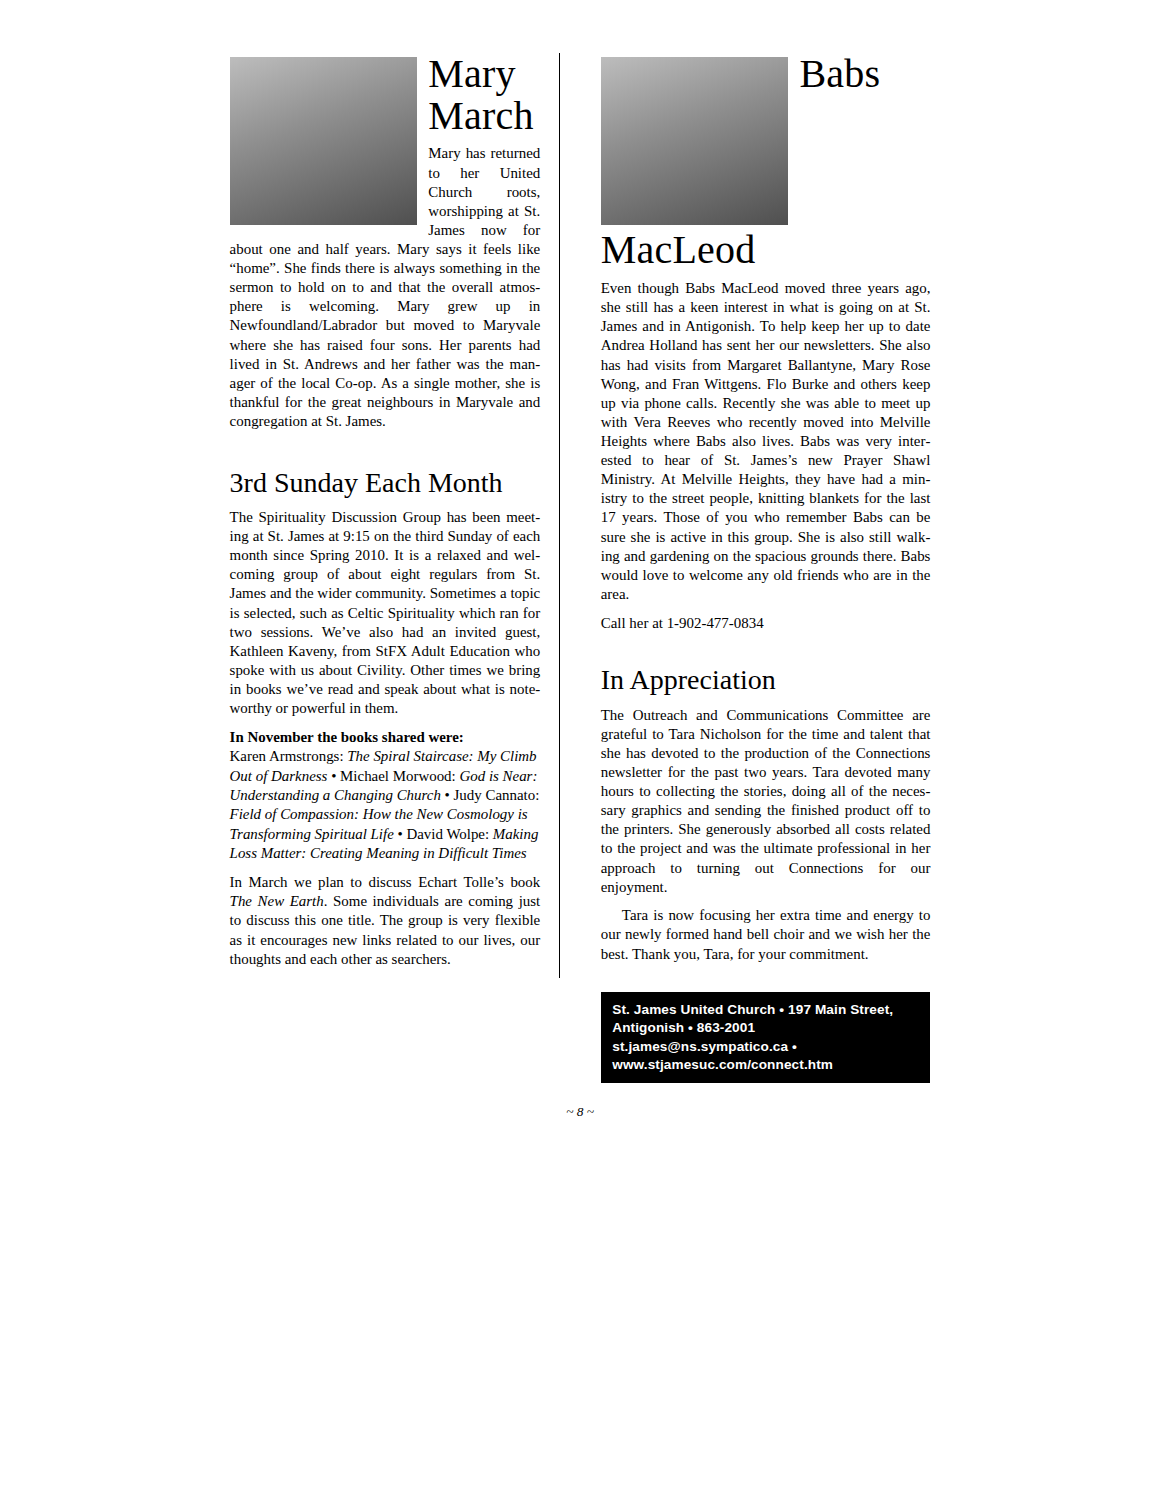Mary March
Mary has returned to her United Church roots, worshipping at St. James now for about one and half years. Mary says it feels like “home”. She finds there is always something in the sermon to hold on to and that the overall atmosphere is welcoming. Mary grew up in Newfoundland/Labrador but moved to Maryvale where she has raised four sons. Her parents had lived in St. Andrews and her father was the manager of the local Co-op. As a single mother, she is thankful for the great neighbours in Maryvale and congregation at St. James.
3rd Sunday Each Month
The Spirituality Discussion Group has been meeting at St. James at 9:15 on the third Sunday of each month since Spring 2010. It is a relaxed and welcoming group of about eight regulars from St. James and the wider community. Sometimes a topic is selected, such as Celtic Spirituality which ran for two sessions. We’ve also had an invited guest, Kathleen Kaveny, from StFX Adult Education who spoke with us about Civility. Other times we bring in books we’ve read and speak about what is noteworthy or powerful in them.
In November the books shared were:
Karen Armstrongs: The Spiral Staircase: My Climb Out of Darkness • Michael Morwood: God is Near: Understanding a Changing Church • Judy Cannato: Field of Compassion: How the New Cosmology is Transforming Spiritual Life • David Wolpe: Making Loss Matter: Creating Meaning in Difficult Times
In March we plan to discuss Echart Tolle’s book The New Earth. Some individuals are coming just to discuss this one title. The group is very flexible as it encourages new links related to our lives, our thoughts and each other as searchers.
Babs
MacLeod
Even though Babs MacLeod moved three years ago, she still has a keen interest in what is going on at St. James and in Antigonish. To help keep her up to date Andrea Holland has sent her our newsletters. She also has had visits from Margaret Ballantyne, Mary Rose Wong, and Fran Wittgens. Flo Burke and others keep up via phone calls. Recently she was able to meet up with Vera Reeves who recently moved into Melville Heights where Babs also lives. Babs was very interested to hear of St. James’s new Prayer Shawl Ministry. At Melville Heights, they have had a ministry to the street people, knitting blankets for the last 17 years. Those of you who remember Babs can be sure she is active in this group. She is also still walking and gardening on the spacious grounds there. Babs would love to welcome any old friends who are in the area.
Call her at 1-902-477-0834
In Appreciation
The Outreach and Communications Committee are grateful to Tara Nicholson for the time and talent that she has devoted to the production of the Connections newsletter for the past two years. Tara devoted many hours to collecting the stories, doing all of the necessary graphics and sending the finished product off to the printers. She generously absorbed all costs related to the project and was the ultimate professional in her approach to turning out Connections for our enjoyment.
Tara is now focusing her extra time and energy to our newly formed hand bell choir and we wish her the best. Thank you, Tara, for your commitment.
St. James United Church • 197 Main Street, Antigonish • 863-2001
st.james@ns.sympatico.ca • www.stjamesuc.com/connect.htm
~ 8 ~